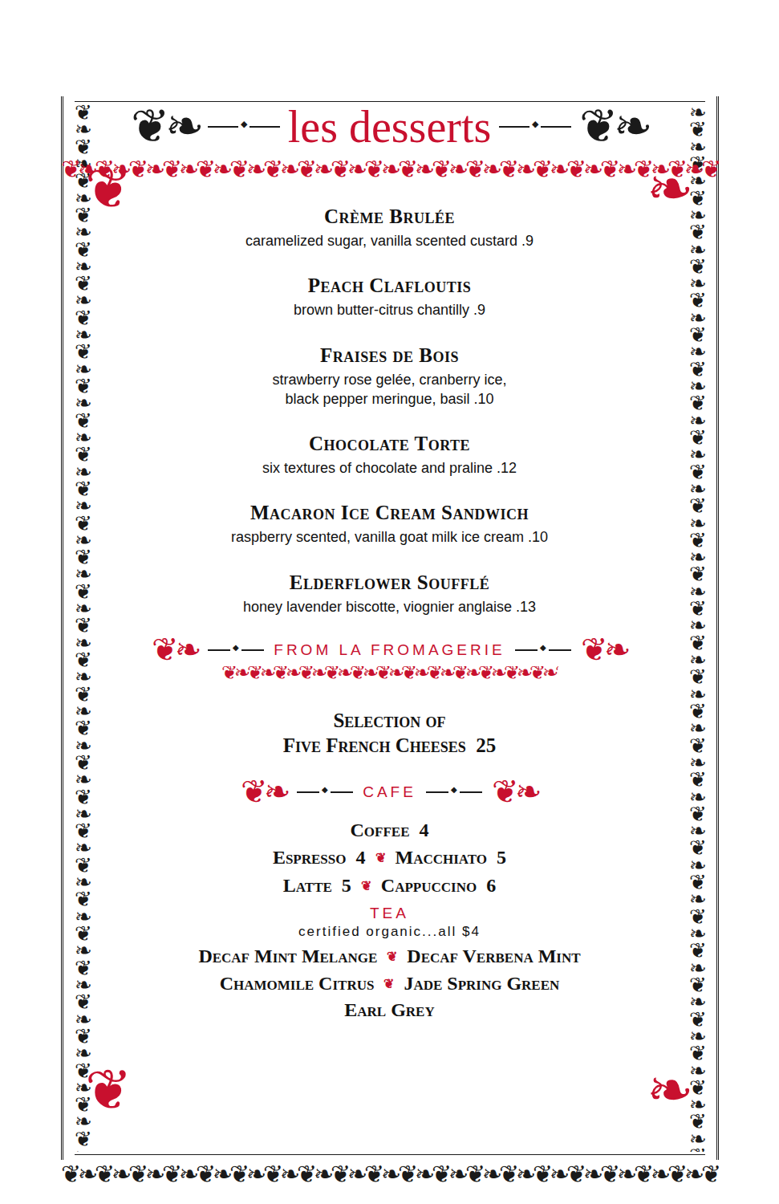❦❧❦❧ ❦❧❦❧ ❦❧❦❧ ❦❧❦❧ ❦❧❦❧ ❦❧❦❧ ❦❧❦❧ ❦❧❦❧ ❦❧❦❧ ❦❧❦❧ ❦❧❦❧ ❦❧❦❧ ❦❧❦❧ ❦❧❦❧ ❦❧❦❧ ❦❧❦❧ ❦❧❦❧ ❦❧❦❧
❧❦❧❦ ❧❦❧❦ ❧❦❧❦ ❧❦❧❦ ❧❦❧❦ ❧❦❧❦ ❧❦❧❦ ❧❦❧❦ ❧❦❧❦ ❧❦❧❦ ❧❦❧❦ ❧❦❧❦ ❧❦❧❦ ❧❦❧❦ ❧❦❧❦ ❧❦❧❦ ❧❦❧❦ ❧❦❧❦
❦
❧
❦
❧
❦❧
les desserts
❦❧
❦❧❦❧❦❧❦❧❦❧❦❧❦❧❦❧❦❧❦❧❦❧❦❧❦❧❦❧❦❧❦❧❦❧❦❧❦❧❦❧❦❧❦❧❦❧❦❧❦❧❦❧❦❧❦❧❦❧❦❧
Crème Brulée
caramelized sugar, vanilla scented custard .9
Peach Clafloutis
brown butter-citrus chantilly .9
Fraises de Bois
strawberry rose gelée, cranberry ice,
black pepper meringue, basil .10
Chocolate Torte
six textures of chocolate and praline .12
Macaron Ice Cream Sandwich
raspberry scented, vanilla goat milk ice cream .10
Elderflower Soufflé
honey lavender biscotte, viognier anglaise .13
❦❧
From la Fromagerie
❦❧
❦❧❦❧❦❧❦❧❦❧❦❧❦❧❦❧❦❧❦❧❦❧❦❧❦❧❦❧❦❧❦❧❦❧❦❧❦❧❦❧
Selection of
Five French Cheeses 25
❦❧
Cafe
❦❧
Coffee 4
Espresso 4 ❦ Macchiato 5
Latte 5 ❦ Cappuccino 6
Tea
certified organic...all $4
Decaf Mint Melange ❦ Decaf Verbena Mint
Chamomile Citrus ❦ Jade Spring Green
Earl Grey
❦❧❦❧❦❧❦❧❦❧❦❧❦❧❦❧❦❧❦❧❦❧❦❧❦❧❦❧❦❧❦❧❦❧❦❧❦❧❦❧❦❧❦❧❦❧❦❧❦❧❦❧❦❧❦❧❦❧❦❧